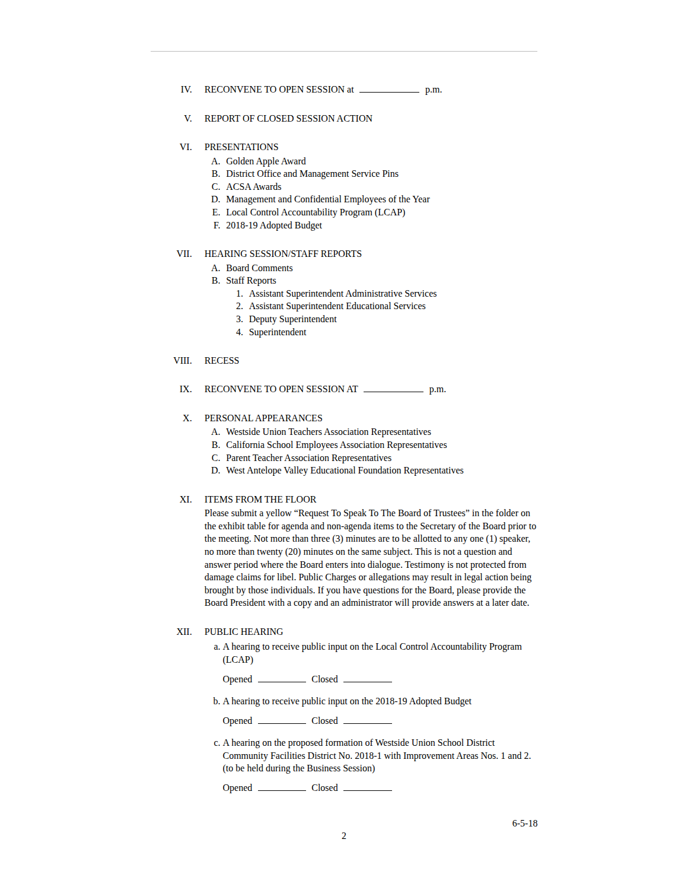IV.
RECONVENE TO OPEN SESSION at p.m.
V.
REPORT OF CLOSED SESSION ACTION
VI.
PRESENTATIONS
Golden Apple Award
District Office and Management Service Pins
ACSA Awards
Management and Confidential Employees of the Year
Local Control Accountability Program (LCAP)
2018-19 Adopted Budget
VII.
HEARING SESSION/STAFF REPORTS
Board Comments
Staff Reports
Assistant Superintendent Administrative Services
Assistant Superintendent Educational Services
Deputy Superintendent
Superintendent
VIII.
RECESS
IX.
RECONVENE TO OPEN SESSION AT p.m.
X.
PERSONAL APPEARANCES
Westside Union Teachers Association Representatives
California School Employees Association Representatives
Parent Teacher Association Representatives
West Antelope Valley Educational Foundation Representatives
XI.
ITEMS FROM THE FLOOR
Please submit a yellow “Request To Speak To The Board of Trustees” in the folder on the exhibit table for agenda and non-agenda items to the Secretary of the Board prior to the meeting. Not more than three (3) minutes are to be allotted to any one (1) speaker, no more than twenty (20) minutes on the same subject. This is not a question and answer period where the Board enters into dialogue. Testimony is not protected from damage claims for libel. Public Charges or allegations may result in legal action being brought by those individuals. If you have questions for the Board, please provide the Board President with a copy and an administrator will provide answers at a later date.
XII.
PUBLIC HEARING
A hearing to receive public input on the Local Control Accountability Program (LCAP)
Opened Closed
A hearing to receive public input on the 2018-19 Adopted Budget
Opened Closed
A hearing on the proposed formation of Westside Union School District Community Facilities District No. 2018-1 with Improvement Areas Nos. 1 and 2. (to be held during the Business Session)
Opened Closed
6-5-18
2